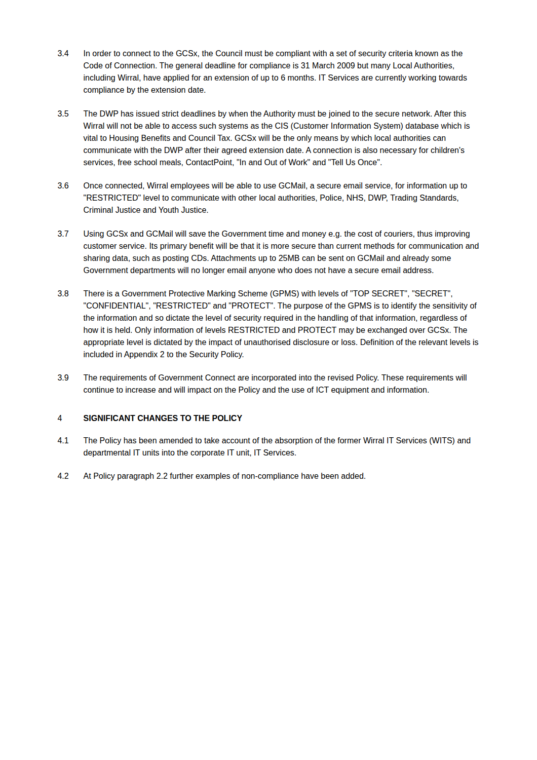3.4
In order to connect to the GCSx, the Council must be compliant with a set of security criteria known as the Code of Connection. The general deadline for compliance is 31 March 2009 but many Local Authorities, including Wirral, have applied for an extension of up to 6 months. IT Services are currently working towards compliance by the extension date.
3.5
The DWP has issued strict deadlines by when the Authority must be joined to the secure network. After this Wirral will not be able to access such systems as the CIS (Customer Information System) database which is vital to Housing Benefits and Council Tax. GCSx will be the only means by which local authorities can communicate with the DWP after their agreed extension date. A connection is also necessary for children's services, free school meals, ContactPoint, "In and Out of Work" and "Tell Us Once".
3.6
Once connected, Wirral employees will be able to use GCMail, a secure email service, for information up to "RESTRICTED" level to communicate with other local authorities, Police, NHS, DWP, Trading Standards, Criminal Justice and Youth Justice.
3.7
Using GCSx and GCMail will save the Government time and money e.g. the cost of couriers, thus improving customer service. Its primary benefit will be that it is more secure than current methods for communication and sharing data, such as posting CDs. Attachments up to 25MB can be sent on GCMail and already some Government departments will no longer email anyone who does not have a secure email address.
3.8
There is a Government Protective Marking Scheme (GPMS) with levels of "TOP SECRET", "SECRET", "CONFIDENTIAL", "RESTRICTED" and "PROTECT". The purpose of the GPMS is to identify the sensitivity of the information and so dictate the level of security required in the handling of that information, regardless of how it is held. Only information of levels RESTRICTED and PROTECT may be exchanged over GCSx. The appropriate level is dictated by the impact of unauthorised disclosure or loss. Definition of the relevant levels is included in Appendix 2 to the Security Policy.
3.9
The requirements of Government Connect are incorporated into the revised Policy. These requirements will continue to increase and will impact on the Policy and the use of ICT equipment and information.
4 SIGNIFICANT CHANGES TO THE POLICY
4.1
The Policy has been amended to take account of the absorption of the former Wirral IT Services (WITS) and departmental IT units into the corporate IT unit, IT Services.
4.2
At Policy paragraph 2.2 further examples of non-compliance have been added.